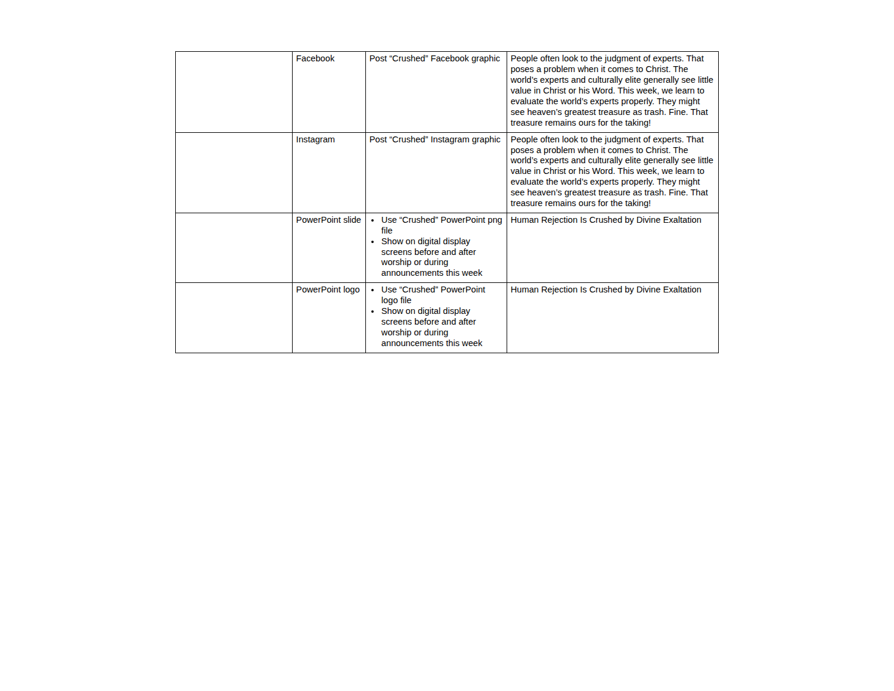| | Facebook | Post “Crushed” Facebook graphic | People often look to the judgment of experts. That poses a problem when it comes to Christ. The world’s experts and culturally elite generally see little value in Christ or his Word. This week, we learn to evaluate the world’s experts properly. They might see heaven’s greatest treasure as trash. Fine. That treasure remains ours for the taking! |
| | Instagram | Post “Crushed” Instagram graphic | People often look to the judgment of experts. That poses a problem when it comes to Christ. The world’s experts and culturally elite generally see little value in Christ or his Word. This week, we learn to evaluate the world’s experts properly. They might see heaven’s greatest treasure as trash. Fine. That treasure remains ours for the taking! |
| | PowerPoint slide | Use “Crushed” PowerPoint png file Show on digital display screens before and after worship or during announcements this week | Human Rejection Is Crushed by Divine Exaltation |
| | PowerPoint logo | Use “Crushed” PowerPoint logo file Show on digital display screens before and after worship or during announcements this week | Human Rejection Is Crushed by Divine Exaltation |